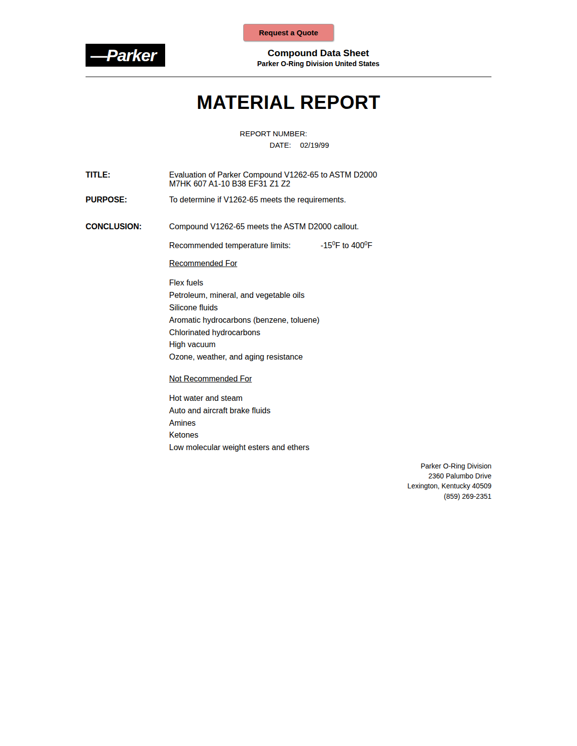Request a Quote
—Parker
Compound Data Sheet
Parker O-Ring Division United States
MATERIAL REPORT
REPORT NUMBER:
DATE:02/19/99
| TITLE: | Evaluation of Parker Compound V1262-65 to ASTM D2000 M7HK 607 A1-10 B38 EF31 Z1 Z2 |
| PURPOSE: | To determine if V1262-65 meets the requirements. |
| CONCLUSION: | Compound V1262-65 meets the ASTM D2000 callout. Recommended temperature limits: -15 0 F to 400 0 F Recommended For Flex fuels Petroleum, mineral, and vegetable oils Silicone fluids Aromatic hydrocarbons (benzene, toluene) Chlorinated hydrocarbons High vacuum Ozone, weather, and aging resistance Not Recommended For Hot water and steam Auto and aircraft brake fluids Amines Ketones Low molecular weight esters and ethers |
Parker O-Ring Division
2360 Palumbo Drive
Lexington, Kentucky 40509
(859) 269-2351